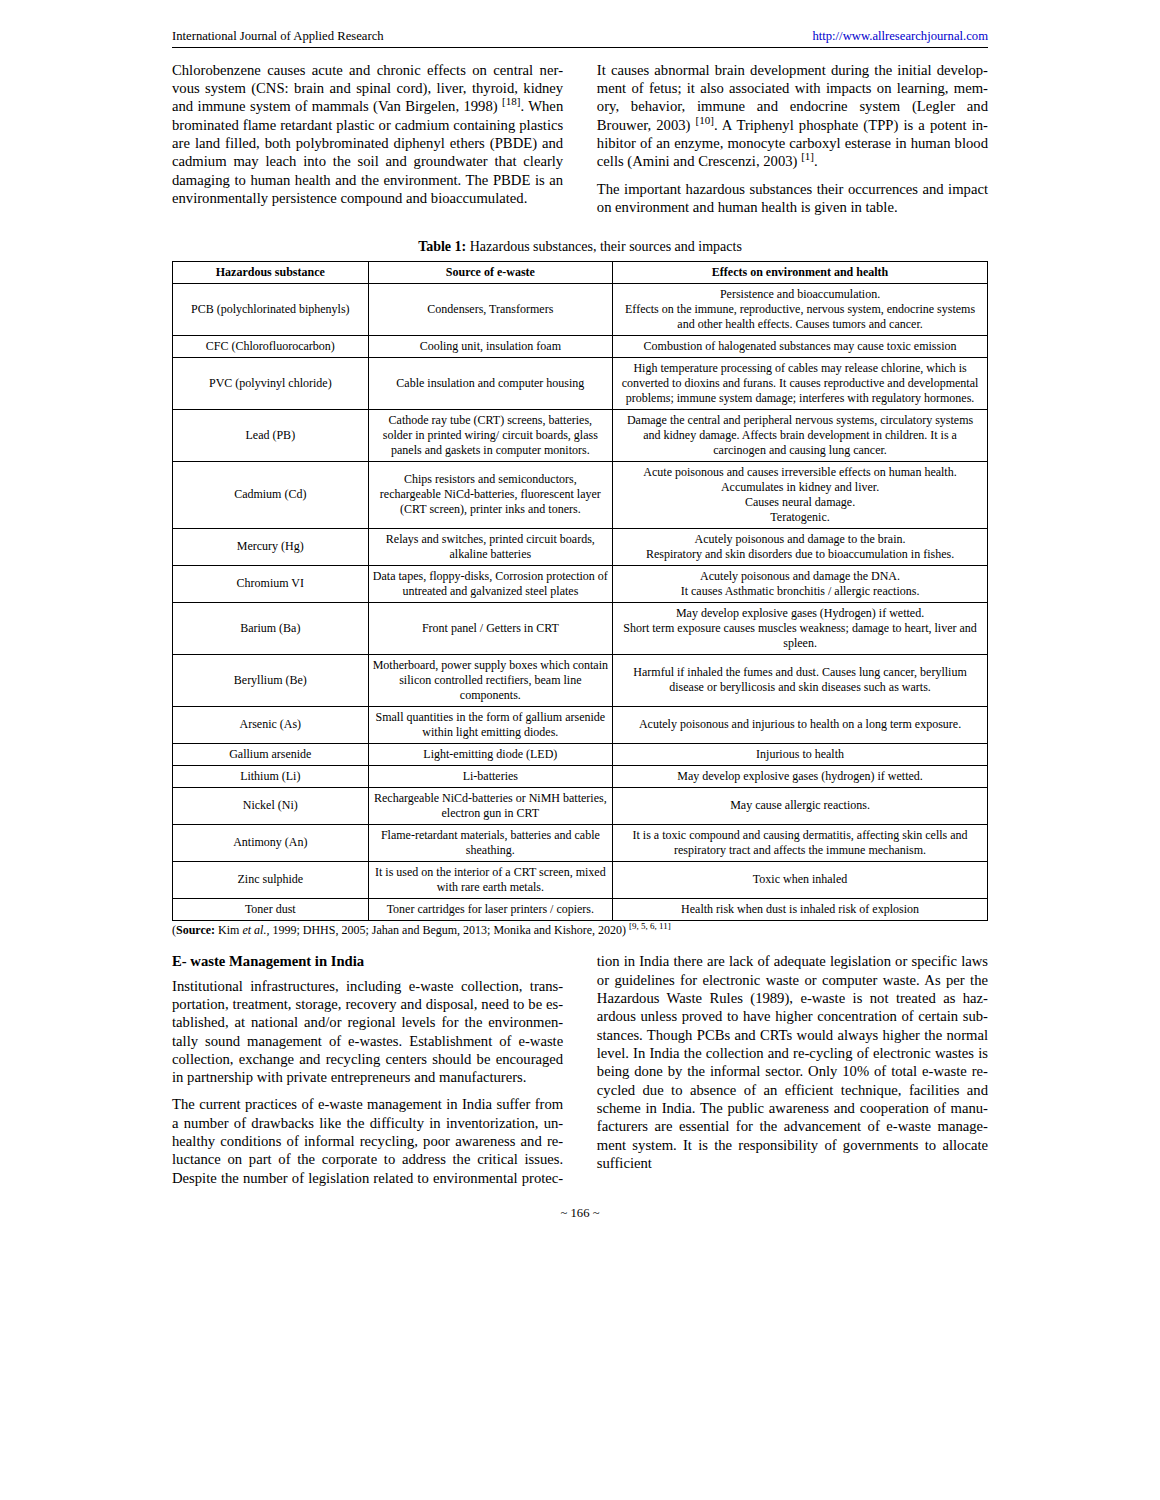International Journal of Applied Research http://www.allresearchjournal.com
Chlorobenzene causes acute and chronic effects on central nervous system (CNS: brain and spinal cord), liver, thyroid, kidney and immune system of mammals (Van Birgelen, 1998) [18]. When brominated flame retardant plastic or cadmium containing plastics are land filled, both polybrominated diphenyl ethers (PBDE) and cadmium may leach into the soil and groundwater that clearly damaging to human health and the environment. The PBDE is an environmentally persistence compound and bioaccumulated.
It causes abnormal brain development during the initial development of fetus; it also associated with impacts on learning, memory, behavior, immune and endocrine system (Legler and Brouwer, 2003) [10]. A Triphenyl phosphate (TPP) is a potent inhibitor of an enzyme, monocyte carboxyl esterase in human blood cells (Amini and Crescenzi, 2003) [1].
The important hazardous substances their occurrences and impact on environment and human health is given in table.
Table 1: Hazardous substances, their sources and impacts
| Hazardous substance | Source of e-waste | Effects on environment and health |
| --- | --- | --- |
| PCB (polychlorinated biphenyls) | Condensers, Transformers | Persistence and bioaccumulation. Effects on the immune, reproductive, nervous system, endocrine systems and other health effects. Causes tumors and cancer. |
| CFC (Chlorofluorocarbon) | Cooling unit, insulation foam | Combustion of halogenated substances may cause toxic emission |
| PVC (polyvinyl chloride) | Cable insulation and computer housing | High temperature processing of cables may release chlorine, which is converted to dioxins and furans. It causes reproductive and developmental problems; immune system damage; interferes with regulatory hormones. |
| Lead (PB) | Cathode ray tube (CRT) screens, batteries, solder in printed wiring/ circuit boards, glass panels and gaskets in computer monitors. | Damage the central and peripheral nervous systems, circulatory systems and kidney damage. Affects brain development in children. It is a carcinogen and causing lung cancer. |
| Cadmium (Cd) | Chips resistors and semiconductors, rechargeable NiCd-batteries, fluorescent layer (CRT screen), printer inks and toners. | Acute poisonous and causes irreversible effects on human health. Accumulates in kidney and liver. Causes neural damage. Teratogenic. |
| Mercury (Hg) | Relays and switches, printed circuit boards, alkaline batteries | Acutely poisonous and damage to the brain. Respiratory and skin disorders due to bioaccumulation in fishes. |
| Chromium VI | Data tapes, floppy-disks, Corrosion protection of untreated and galvanized steel plates | Acutely poisonous and damage the DNA. It causes Asthmatic bronchitis / allergic reactions. |
| Barium (Ba) | Front panel / Getters in CRT | May develop explosive gases (Hydrogen) if wetted. Short term exposure causes muscles weakness; damage to heart, liver and spleen. |
| Beryllium (Be) | Motherboard, power supply boxes which contain silicon controlled rectifiers, beam line components. | Harmful if inhaled the fumes and dust. Causes lung cancer, beryllium disease or beryllicosis and skin diseases such as warts. |
| Arsenic (As) | Small quantities in the form of gallium arsenide within light emitting diodes. | Acutely poisonous and injurious to health on a long term exposure. |
| Gallium arsenide | Light-emitting diode (LED) | Injurious to health |
| Lithium (Li) | Li-batteries | May develop explosive gases (hydrogen) if wetted. |
| Nickel (Ni) | Rechargeable NiCd-batteries or NiMH batteries, electron gun in CRT | May cause allergic reactions. |
| Antimony (An) | Flame-retardant materials, batteries and cable sheathing. | It is a toxic compound and causing dermatitis, affecting skin cells and respiratory tract and affects the immune mechanism. |
| Zinc sulphide | It is used on the interior of a CRT screen, mixed with rare earth metals. | Toxic when inhaled |
| Toner dust | Toner cartridges for laser printers / copiers. | Health risk when dust is inhaled risk of explosion |
(Source: Kim et al., 1999; DHHS, 2005; Jahan and Begum, 2013; Monika and Kishore, 2020) [9, 5, 6, 11]
E- waste Management in India
Institutional infrastructures, including e-waste collection, transportation, treatment, storage, recovery and disposal, need to be established, at national and/or regional levels for the environmentally sound management of e-wastes. Establishment of e-waste collection, exchange and recycling centers should be encouraged in partnership with private entrepreneurs and manufacturers.
The current practices of e-waste management in India suffer from a number of drawbacks like the difficulty in inventorization, unhealthy conditions of informal recycling, poor awareness and reluctance on part of the corporate to address the critical issues. Despite the number of legislation related to environmental protection in India there are lack of adequate legislation or specific laws or guidelines for electronic waste or computer waste. As per the Hazardous Waste Rules (1989), e-waste is not treated as hazardous unless proved to have higher concentration of certain substances. Though PCBs and CRTs would always higher the normal level. In India the collection and re-cycling of electronic wastes is being done by the informal sector. Only 10% of total e-waste recycled due to absence of an efficient technique, facilities and scheme in India. The public awareness and cooperation of manufacturers are essential for the advancement of e-waste management system. It is the responsibility of governments to allocate sufficient
~ 166 ~